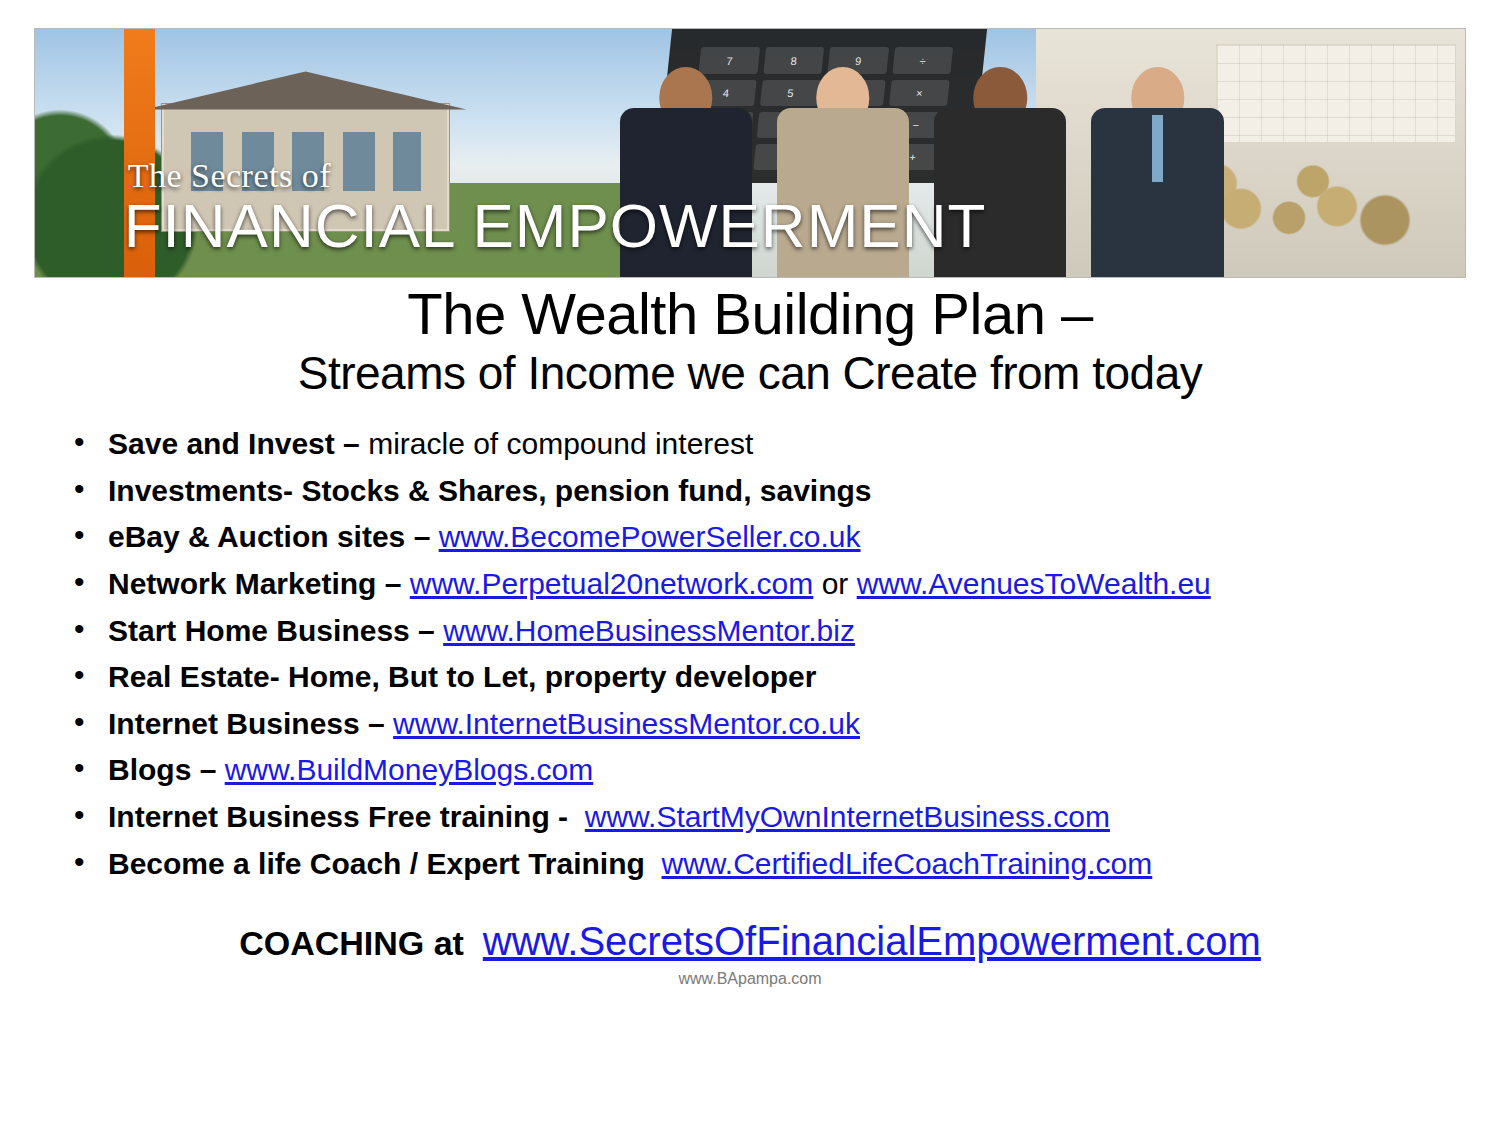789÷ 456× 123− 0.=+
The Secrets of
FINANCIAL EMPOWERMENT
The Wealth Building Plan – Streams of Income we can Create from today
Save and Invest – miracle of compound interest
Investments- Stocks & Shares, pension fund, savings
eBay & Auction sites – www.BecomePowerSeller.co.uk
Network Marketing – www.Perpetual20network.com or www.AvenuesToWealth.eu
Start Home Business – www.HomeBusinessMentor.biz
Real Estate- Home, But to Let, property developer
Internet Business – www.InternetBusinessMentor.co.uk
Blogs – www.BuildMoneyBlogs.com
Internet Business Free training - www.StartMyOwnInternetBusiness.com
Become a life Coach / Expert Training www.CertifiedLifeCoachTraining.com
COACHING at www.SecretsOfFinancialEmpowerment.com
www.BApampa.com